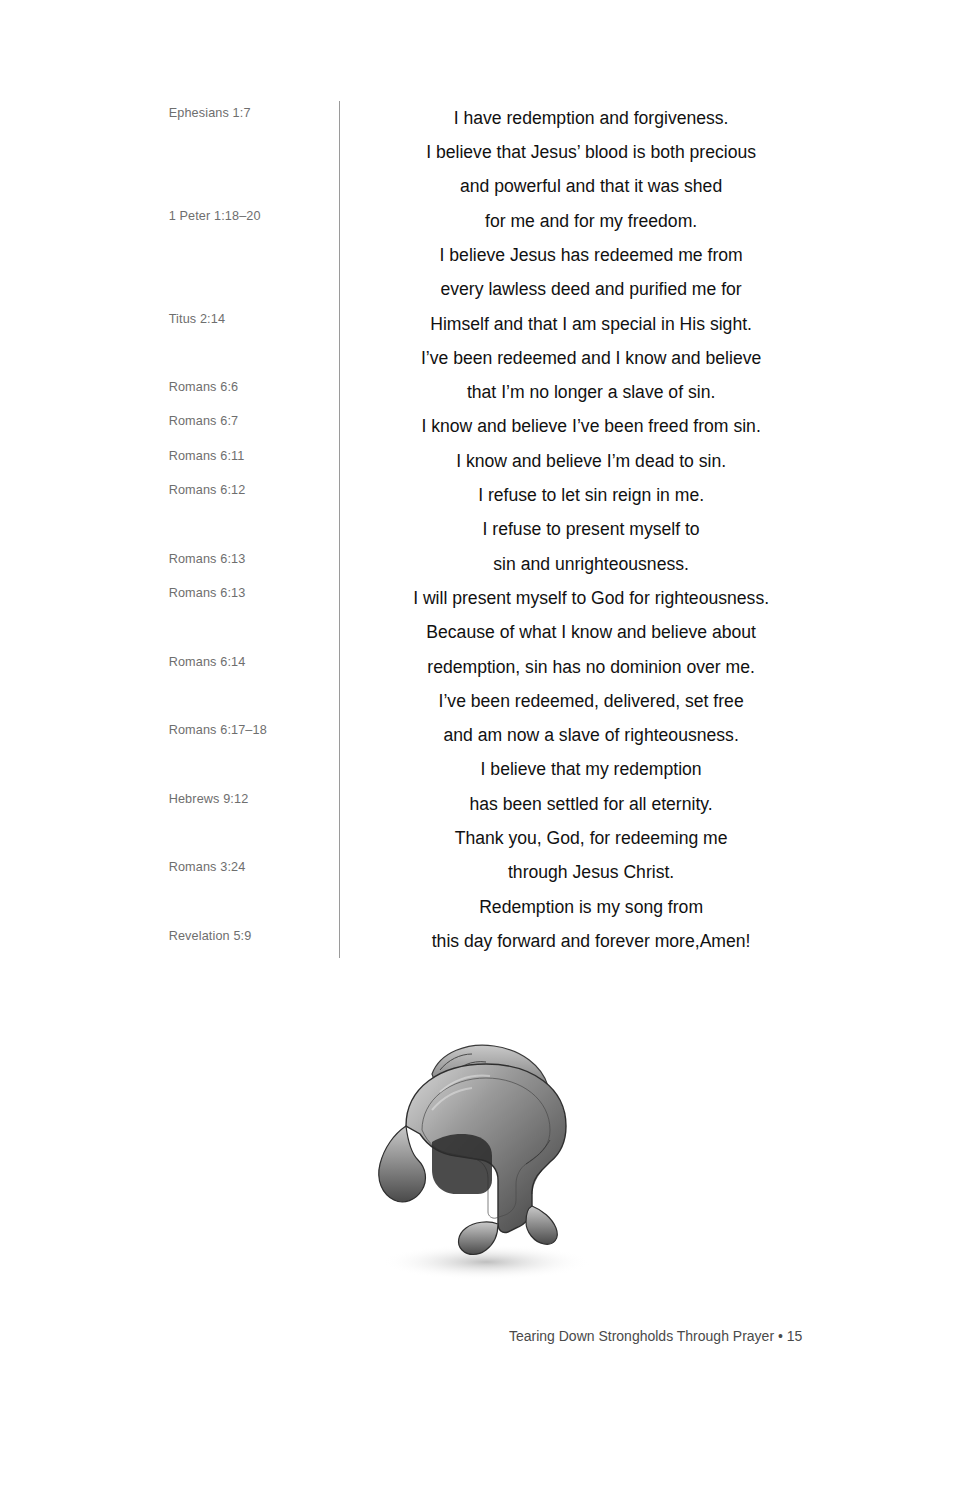Ephesians 1:7
I have redemption and forgiveness.
I believe that Jesus’ blood is both precious
and powerful and that it was shed
1 Peter 1:18–20
for me and for my freedom.
I believe Jesus has redeemed me from
every lawless deed and purified me for
Titus 2:14
Himself and that I am special in His sight.
I’ve been redeemed and I know and believe
Romans 6:6
that I’m no longer a slave of sin.
Romans 6:7
I know and believe I’ve been freed from sin.
Romans 6:11
I know and believe I’m dead to sin.
Romans 6:12
I refuse to let sin reign in me.
I refuse to present myself to
Romans 6:13
sin and unrighteousness.
Romans 6:13
I will present myself to God for righteousness.
Because of what I know and believe about
Romans 6:14
redemption, sin has no dominion over me.
I’ve been redeemed, delivered, set free
Romans 6:17–18
and am now a slave of righteousness.
I believe that my redemption
Hebrews 9:12
has been settled for all eternity.
Thank you, God, for redeeming me
Romans 3:24
through Jesus Christ.
Redemption is my song from
Revelation 5:9
this day forward and forever more,Amen!
Ancient Corinthian bronze helmet with crest
Tearing Down Strongholds Through Prayer • 15